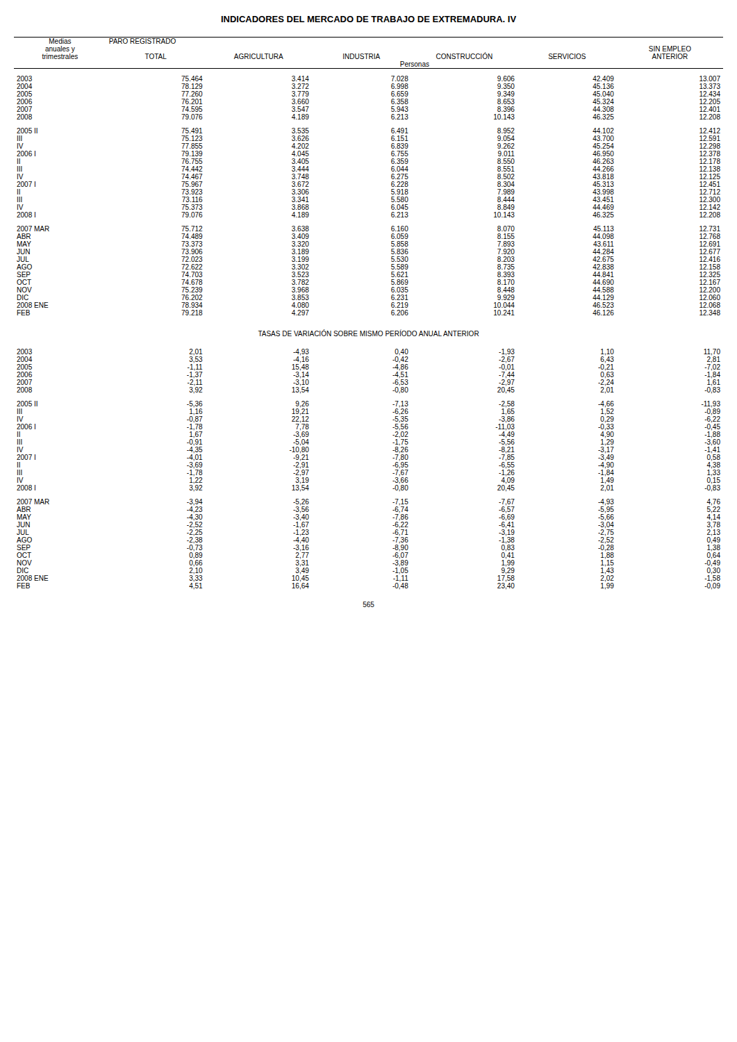INDICADORES DEL MERCADO DE TRABAJO DE EXTREMADURA. IV
| Medias | PARO REGISTRADO |
| --- | --- |
| anuales y | | | | | | SIN EMPLEO |
| trimestrales | TOTAL | AGRICULTURA | INDUSTRIA | CONSTRUCCIÓN | SERVICIOS | ANTERIOR |
| | Personas |
| 2003 | 75.464 | 3.414 | 7.028 | 9.606 | 42.409 | 13.007 |
| 2004 | 78.129 | 3.272 | 6.998 | 9.350 | 45.136 | 13.373 |
| 2005 | 77.260 | 3.779 | 6.659 | 9.349 | 45.040 | 12.434 |
| 2006 | 76.201 | 3.660 | 6.358 | 8.653 | 45.324 | 12.205 |
| 2007 | 74.595 | 3.547 | 5.943 | 8.396 | 44.308 | 12.401 |
| 2008 | 79.076 | 4.189 | 6.213 | 10.143 | 46.325 | 12.208 |
| 2005 II | 75.491 | 3.535 | 6.491 | 8.952 | 44.102 | 12.412 |
| III | 75.123 | 3.626 | 6.151 | 9.054 | 43.700 | 12.591 |
| IV | 77.855 | 4.202 | 6.839 | 9.262 | 45.254 | 12.298 |
| 2006 I | 79.139 | 4.045 | 6.755 | 9.011 | 46.950 | 12.378 |
| II | 76.755 | 3.405 | 6.359 | 8.550 | 46.263 | 12.178 |
| III | 74.442 | 3.444 | 6.044 | 8.551 | 44.266 | 12.138 |
| IV | 74.467 | 3.748 | 6.275 | 8.502 | 43.818 | 12.125 |
| 2007 I | 75.967 | 3.672 | 6.228 | 8.304 | 45.313 | 12.451 |
| II | 73.923 | 3.306 | 5.918 | 7.989 | 43.998 | 12.712 |
| III | 73.116 | 3.341 | 5.580 | 8.444 | 43.451 | 12.300 |
| IV | 75.373 | 3.868 | 6.045 | 8.849 | 44.469 | 12.142 |
| 2008 I | 79.076 | 4.189 | 6.213 | 10.143 | 46.325 | 12.208 |
| 2007 MAR | 75.712 | 3.638 | 6.160 | 8.070 | 45.113 | 12.731 |
| ABR | 74.489 | 3.409 | 6.059 | 8.155 | 44.098 | 12.768 |
| MAY | 73.373 | 3.320 | 5.858 | 7.893 | 43.611 | 12.691 |
| JUN | 73.906 | 3.189 | 5.836 | 7.920 | 44.284 | 12.677 |
| JUL | 72.023 | 3.199 | 5.530 | 8.203 | 42.675 | 12.416 |
| AGO | 72.622 | 3.302 | 5.589 | 8.735 | 42.838 | 12.158 |
| SEP | 74.703 | 3.523 | 5.621 | 8.393 | 44.841 | 12.325 |
| OCT | 74.678 | 3.782 | 5.869 | 8.170 | 44.690 | 12.167 |
| NOV | 75.239 | 3.968 | 6.035 | 8.448 | 44.588 | 12.200 |
| DIC | 76.202 | 3.853 | 6.231 | 9.929 | 44.129 | 12.060 |
| 2008 ENE | 78.934 | 4.080 | 6.219 | 10.044 | 46.523 | 12.068 |
| FEB | 79.218 | 4.297 | 6.206 | 10.241 | 46.126 | 12.348 |
| TASAS DE VARIACIÓN SOBRE MISMO PERÍODO ANUAL ANTERIOR |
| 2003 | 2,01 | -4,93 | 0,40 | -1,93 | 1,10 | 11,70 |
| 2004 | 3,53 | -4,16 | -0,42 | -2,67 | 6,43 | 2,81 |
| 2005 | -1,11 | 15,48 | -4,86 | -0,01 | -0,21 | -7,02 |
| 2006 | -1,37 | -3,14 | -4,51 | -7,44 | 0,63 | -1,84 |
| 2007 | -2,11 | -3,10 | -6,53 | -2,97 | -2,24 | 1,61 |
| 2008 | 3,92 | 13,54 | -0,80 | 20,45 | 2,01 | -0,83 |
| 2005 II | -5,36 | 9,26 | -7,13 | -2,58 | -4,66 | -11,93 |
| III | 1,16 | 19,21 | -6,26 | 1,65 | 1,52 | -0,89 |
| IV | -0,87 | 22,12 | -5,35 | -3,86 | 0,29 | -6,22 |
| 2006 I | -1,78 | 7,78 | -5,56 | -11,03 | -0,33 | -0,45 |
| II | 1,67 | -3,69 | -2,02 | -4,49 | 4,90 | -1,88 |
| III | -0,91 | -5,04 | -1,75 | -5,56 | 1,29 | -3,60 |
| IV | -4,35 | -10,80 | -8,26 | -8,21 | -3,17 | -1,41 |
| 2007 I | -4,01 | -9,21 | -7,80 | -7,85 | -3,49 | 0,58 |
| II | -3,69 | -2,91 | -6,95 | -6,55 | -4,90 | 4,38 |
| III | -1,78 | -2,97 | -7,67 | -1,26 | -1,84 | 1,33 |
| IV | 1,22 | 3,19 | -3,66 | 4,09 | 1,49 | 0,15 |
| 2008 I | 3,92 | 13,54 | -0,80 | 20,45 | 2,01 | -0,83 |
| 2007 MAR | -3,94 | -5,26 | -7,15 | -7,67 | -4,93 | 4,76 |
| ABR | -4,23 | -3,56 | -6,74 | -6,57 | -5,95 | 5,22 |
| MAY | -4,30 | -3,40 | -7,86 | -6,69 | -5,66 | 4,14 |
| JUN | -2,52 | -1,67 | -6,22 | -6,41 | -3,04 | 3,78 |
| JUL | -2,25 | -1,23 | -6,71 | -3,19 | -2,75 | 2,13 |
| AGO | -2,38 | -4,40 | -7,36 | -1,38 | -2,52 | 0,49 |
| SEP | -0,73 | -3,16 | -8,90 | 0,83 | -0,28 | 1,38 |
| OCT | 0,89 | 2,77 | -6,07 | 0,41 | 1,88 | 0,64 |
| NOV | 0,66 | 3,31 | -3,89 | 1,99 | 1,15 | -0,49 |
| DIC | 2,10 | 3,49 | -1,05 | 9,29 | 1,43 | 0,30 |
| 2008 ENE | 3,33 | 10,45 | -1,11 | 17,58 | 2,02 | -1,58 |
| FEB | 4,51 | 16,64 | -0,48 | 23,40 | 1,99 | -0,09 |
565